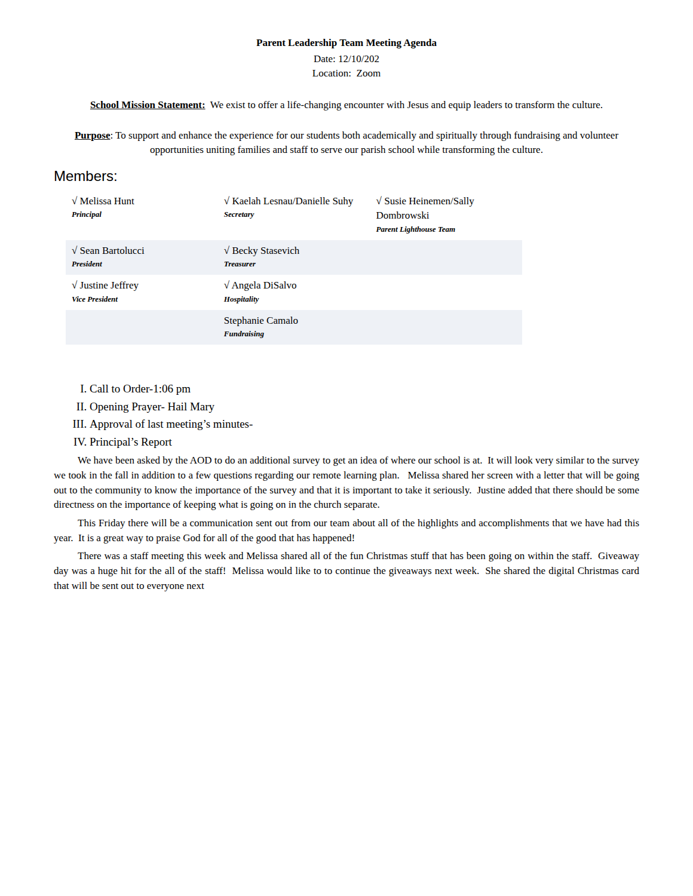Parent Leadership Team Meeting Agenda
Date: 12/10/202
Location: Zoom
School Mission Statement: We exist to offer a life-changing encounter with Jesus and equip leaders to transform the culture.
Purpose: To support and enhance the experience for our students both academically and spiritually through fundraising and volunteer opportunities uniting families and staff to serve our parish school while transforming the culture.
Members:
| √ Melissa Hunt Principal | √ Kaelah Lesnau/Danielle Suhy Secretary | √ Susie Heinemen/Sally Dombrowski Parent Lighthouse Team |
| √ Sean Bartolucci President | √ Becky Stasevich Treasurer | |
| √ Justine Jeffrey Vice President | √ Angela DiSalvo Hospitality | |
| | Stephanie Camalo Fundraising | |
Call to Order-1:06 pm
Opening Prayer- Hail Mary
Approval of last meeting’s minutes-
Principal’s Report
We have been asked by the AOD to do an additional survey to get an idea of where our school is at. It will look very similar to the survey we took in the fall in addition to a few questions regarding our remote learning plan. Melissa shared her screen with a letter that will be going out to the community to know the importance of the survey and that it is important to take it seriously. Justine added that there should be some directness on the importance of keeping what is going on in the church separate.
This Friday there will be a communication sent out from our team about all of the highlights and accomplishments that we have had this year. It is a great way to praise God for all of the good that has happened!
There was a staff meeting this week and Melissa shared all of the fun Christmas stuff that has been going on within the staff. Giveaway day was a huge hit for the all of the staff! Melissa would like to to continue the giveaways next week. She shared the digital Christmas card that will be sent out to everyone next